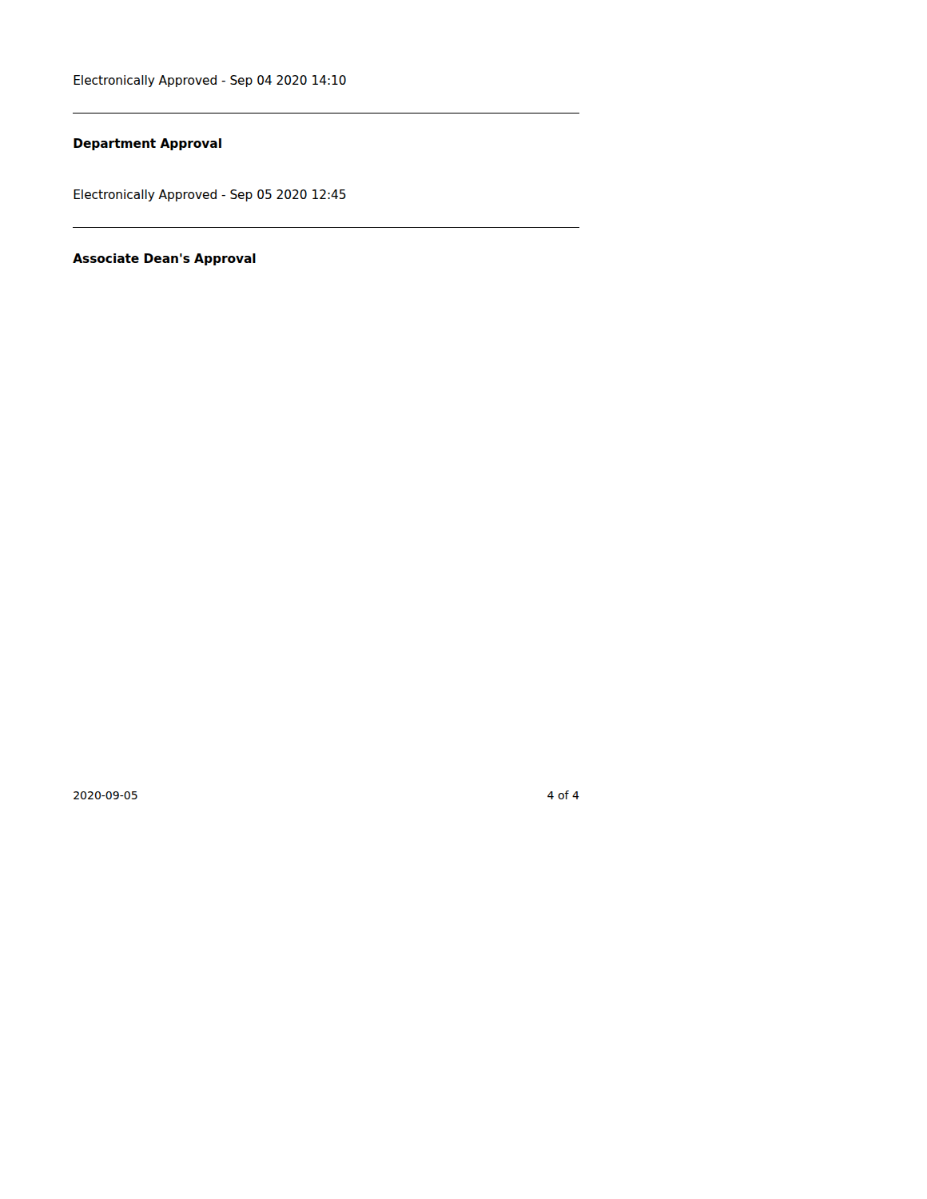Electronically Approved - Sep 04 2020 14:10
Department Approval
Electronically Approved - Sep 05 2020 12:45
Associate Dean's Approval
2020-09-05 4 of 4